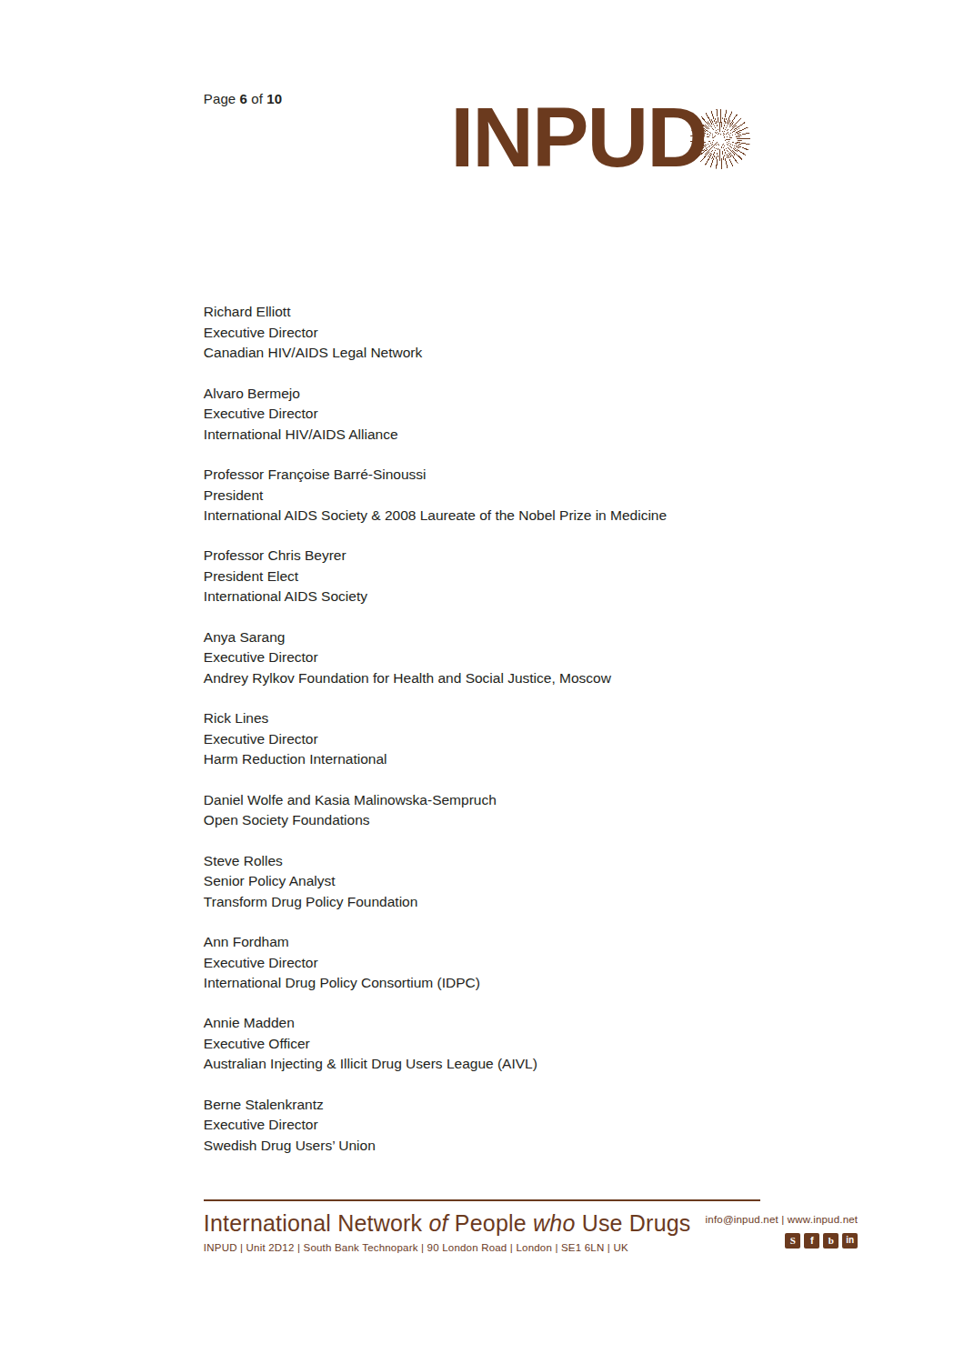Page 6 of 10
INPUD
Richard Elliott
Executive Director
Canadian HIV/AIDS Legal Network
Alvaro Bermejo
Executive Director
International HIV/AIDS Alliance
Professor Françoise Barré-Sinoussi
President
International AIDS Society & 2008 Laureate of the Nobel Prize in Medicine
Professor Chris Beyrer
President Elect
International AIDS Society
Anya Sarang
Executive Director
Andrey Rylkov Foundation for Health and Social Justice, Moscow
Rick Lines
Executive Director
Harm Reduction International
Daniel Wolfe and Kasia Malinowska-Sempruch
Open Society Foundations
Steve Rolles
Senior Policy Analyst
Transform Drug Policy Foundation
Ann Fordham
Executive Director
International Drug Policy Consortium (IDPC)
Annie Madden
Executive Officer
Australian Injecting & Illicit Drug Users League (AIVL)
Berne Stalenkrantz
Executive Director
Swedish Drug Users’ Union
International Network of People who Use Drugs
INPUD | Unit 2D12 | South Bank Technopark | 90 London Road | London | SE1 6LN | UK
info@inpud.net | www.inpud.net
Sfbin